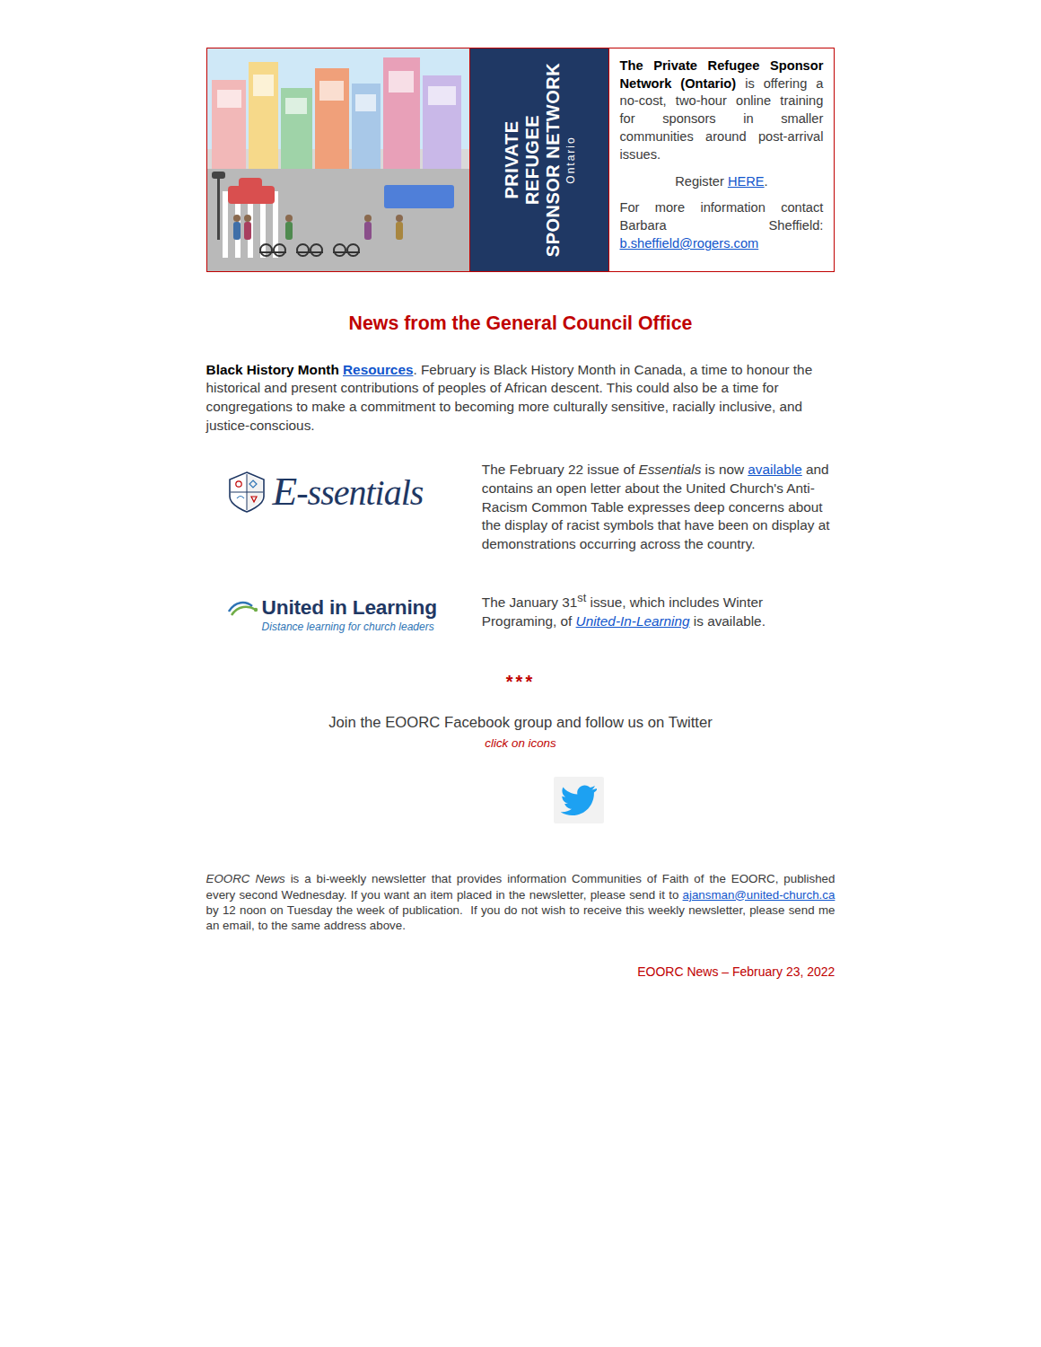PRIVATE
REFUGEE
SPONSOR NETWORK Ontario
The Private Refugee Sponsor Network (Ontario) is offering a no-cost, two-hour online training for sponsors in smaller communities around post-arrival issues.
Register HERE.
For more information contact Barbara Sheffield: b.sheffield@rogers.com
News from the General Council Office
Black History Month Resources. February is Black History Month in Canada, a time to honour the historical and present contributions of peoples of African descent. This could also be a time for congregations to make a commitment to becoming more culturally sensitive, racially inclusive, and justice-conscious.
E-ssentials
The February 22 issue of Essentials is now available and contains an open letter about the United Church's Anti-Racism Common Table expresses deep concerns about the display of racist symbols that have been on display at demonstrations occurring across the country.
United in Learning
Distance learning for church leaders
The January 31st issue, which includes Winter Programing, of United-In-Learning is available.
***
Join the EOORC Facebook group and follow us on Twitter
click on icons
EOORC News is a bi-weekly newsletter that provides information Communities of Faith of the EOORC, published every second Wednesday. If you want an item placed in the newsletter, please send it to ajansman@united-church.ca by 12 noon on Tuesday the week of publication. If you do not wish to receive this weekly newsletter, please send me an email, to the same address above.
EOORC News – February 23, 2022